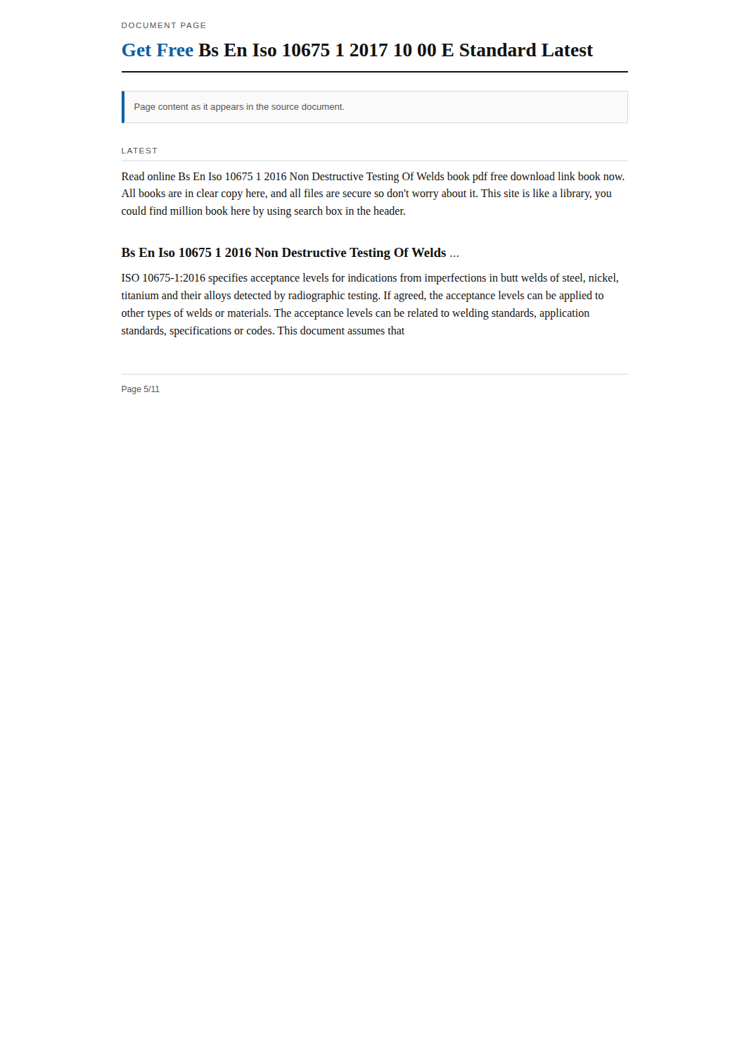Document Page
Get Free Bs En Iso 10675 1 2017 10 00 E Standard Latest
Page content as it appears in the source document.
Latest
Read online Bs En Iso 10675 1 2016 Non Destructive Testing Of Welds book pdf free download link book now. All books are in clear copy here, and all files are secure so don't worry about it. This site is like a library, you could find million book here by using search box in the header.
Bs En Iso 10675 1 2016 Non Destructive Testing Of Welds ...
ISO 10675-1:2016 specifies acceptance levels for indications from imperfections in butt welds of steel, nickel, titanium and their alloys detected by radiographic testing. If agreed, the acceptance levels can be applied to other types of welds or materials. The acceptance levels can be related to welding standards, application standards, specifications or codes. This document assumes that
Page 5/11